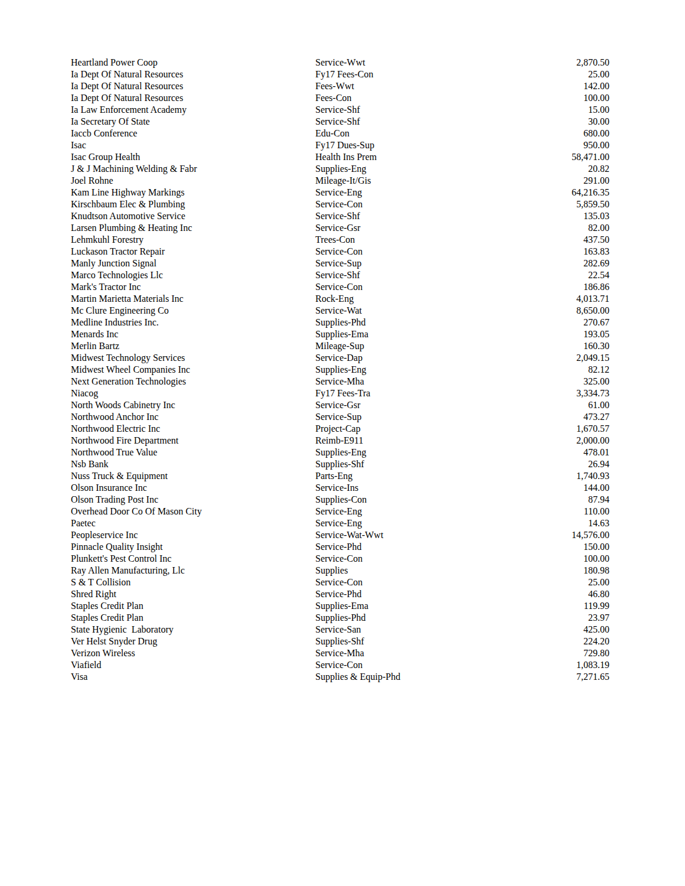| Heartland Power Coop | Service-Wwt | 2,870.50 |
| Ia Dept Of Natural Resources | Fy17 Fees-Con | 25.00 |
| Ia Dept Of Natural Resources | Fees-Wwt | 142.00 |
| Ia Dept Of Natural Resources | Fees-Con | 100.00 |
| Ia Law Enforcement Academy | Service-Shf | 15.00 |
| Ia Secretary Of State | Service-Shf | 30.00 |
| Iaccb Conference | Edu-Con | 680.00 |
| Isac | Fy17 Dues-Sup | 950.00 |
| Isac Group Health | Health Ins Prem | 58,471.00 |
| J & J Machining Welding & Fabr | Supplies-Eng | 20.82 |
| Joel Rohne | Mileage-It/Gis | 291.00 |
| Kam Line Highway Markings | Service-Eng | 64,216.35 |
| Kirschbaum Elec & Plumbing | Service-Con | 5,859.50 |
| Knudtson Automotive Service | Service-Shf | 135.03 |
| Larsen Plumbing & Heating Inc | Service-Gsr | 82.00 |
| Lehmkuhl Forestry | Trees-Con | 437.50 |
| Luckason Tractor Repair | Service-Con | 163.83 |
| Manly Junction Signal | Service-Sup | 282.69 |
| Marco Technologies Llc | Service-Shf | 22.54 |
| Mark's Tractor Inc | Service-Con | 186.86 |
| Martin Marietta Materials Inc | Rock-Eng | 4,013.71 |
| Mc Clure Engineering Co | Service-Wat | 8,650.00 |
| Medline Industries Inc. | Supplies-Phd | 270.67 |
| Menards Inc | Supplies-Ema | 193.05 |
| Merlin Bartz | Mileage-Sup | 160.30 |
| Midwest Technology Services | Service-Dap | 2,049.15 |
| Midwest Wheel Companies Inc | Supplies-Eng | 82.12 |
| Next Generation Technologies | Service-Mha | 325.00 |
| Niacog | Fy17 Fees-Tra | 3,334.73 |
| North Woods Cabinetry Inc | Service-Gsr | 61.00 |
| Northwood Anchor Inc | Service-Sup | 473.27 |
| Northwood Electric Inc | Project-Cap | 1,670.57 |
| Northwood Fire Department | Reimb-E911 | 2,000.00 |
| Northwood True Value | Supplies-Eng | 478.01 |
| Nsb Bank | Supplies-Shf | 26.94 |
| Nuss Truck & Equipment | Parts-Eng | 1,740.93 |
| Olson Insurance Inc | Service-Ins | 144.00 |
| Olson Trading Post Inc | Supplies-Con | 87.94 |
| Overhead Door Co Of Mason City | Service-Eng | 110.00 |
| Paetec | Service-Eng | 14.63 |
| Peopleservice Inc | Service-Wat-Wwt | 14,576.00 |
| Pinnacle Quality Insight | Service-Phd | 150.00 |
| Plunkett's Pest Control Inc | Service-Con | 100.00 |
| Ray Allen Manufacturing, Llc | Supplies | 180.98 |
| S & T Collision | Service-Con | 25.00 |
| Shred Right | Service-Phd | 46.80 |
| Staples Credit Plan | Supplies-Ema | 119.99 |
| Staples Credit Plan | Supplies-Phd | 23.97 |
| State Hygienic Laboratory | Service-San | 425.00 |
| Ver Helst Snyder Drug | Supplies-Shf | 224.20 |
| Verizon Wireless | Service-Mha | 729.80 |
| Viafield | Service-Con | 1,083.19 |
| Visa | Supplies & Equip-Phd | 7,271.65 |